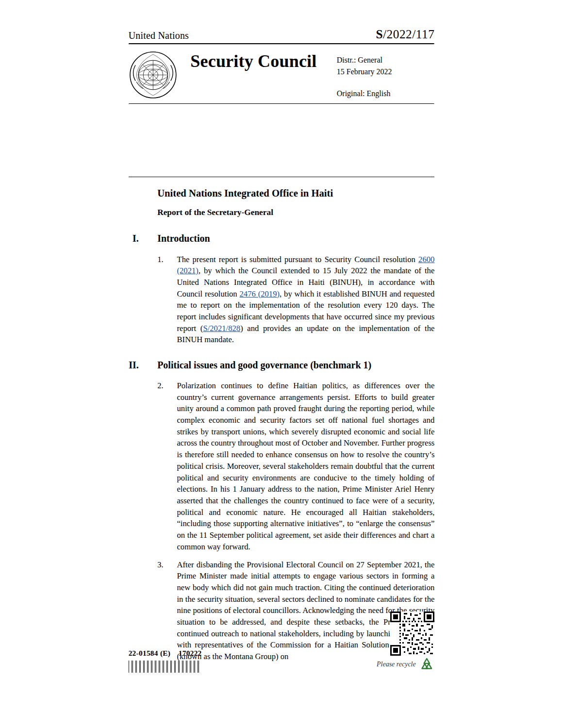United Nations
S/2022/117
Security Council
Distr.: General
15 February 2022
Original: English
United Nations Integrated Office in Haiti
Report of the Secretary-General
I. Introduction
1. The present report is submitted pursuant to Security Council resolution 2600 (2021), by which the Council extended to 15 July 2022 the mandate of the United Nations Integrated Office in Haiti (BINUH), in accordance with Council resolution 2476 (2019), by which it established BINUH and requested me to report on the implementation of the resolution every 120 days. The report includes significant developments that have occurred since my previous report (S/2021/828) and provides an update on the implementation of the BINUH mandate.
II. Political issues and good governance (benchmark 1)
2. Polarization continues to define Haitian politics, as differences over the country’s current governance arrangements persist. Efforts to build greater unity around a common path proved fraught during the reporting period, while complex economic and security factors set off national fuel shortages and strikes by transport unions, which severely disrupted economic and social life across the country throughout most of October and November. Further progress is therefore still needed to enhance consensus on how to resolve the country’s political crisis. Moreover, several stakeholders remain doubtful that the current political and security environments are conducive to the timely holding of elections. In his 1 January address to the nation, Prime Minister Ariel Henry asserted that the challenges the country continued to face were of a security, political and economic nature. He encouraged all Haitian stakeholders, “including those supporting alternative initiatives”, to “enlarge the consensus” on the 11 September political agreement, set aside their differences and chart a common way forward.
3. After disbanding the Provisional Electoral Council on 27 September 2021, the Prime Minister made initial attempts to engage various sectors in forming a new body which did not gain much traction. Citing the continued deterioration in the security situation, several sectors declined to nominate candidates for the nine positions of electoral councillors. Acknowledging the need for the security situation to be addressed, and despite these setbacks, the Prime Minister continued outreach to national stakeholders, including by launching a dialogue with representatives of the Commission for a Haitian Solution to the Crisis (known as the Montana Group) on
22-01584 (E) 170222
Please recycle